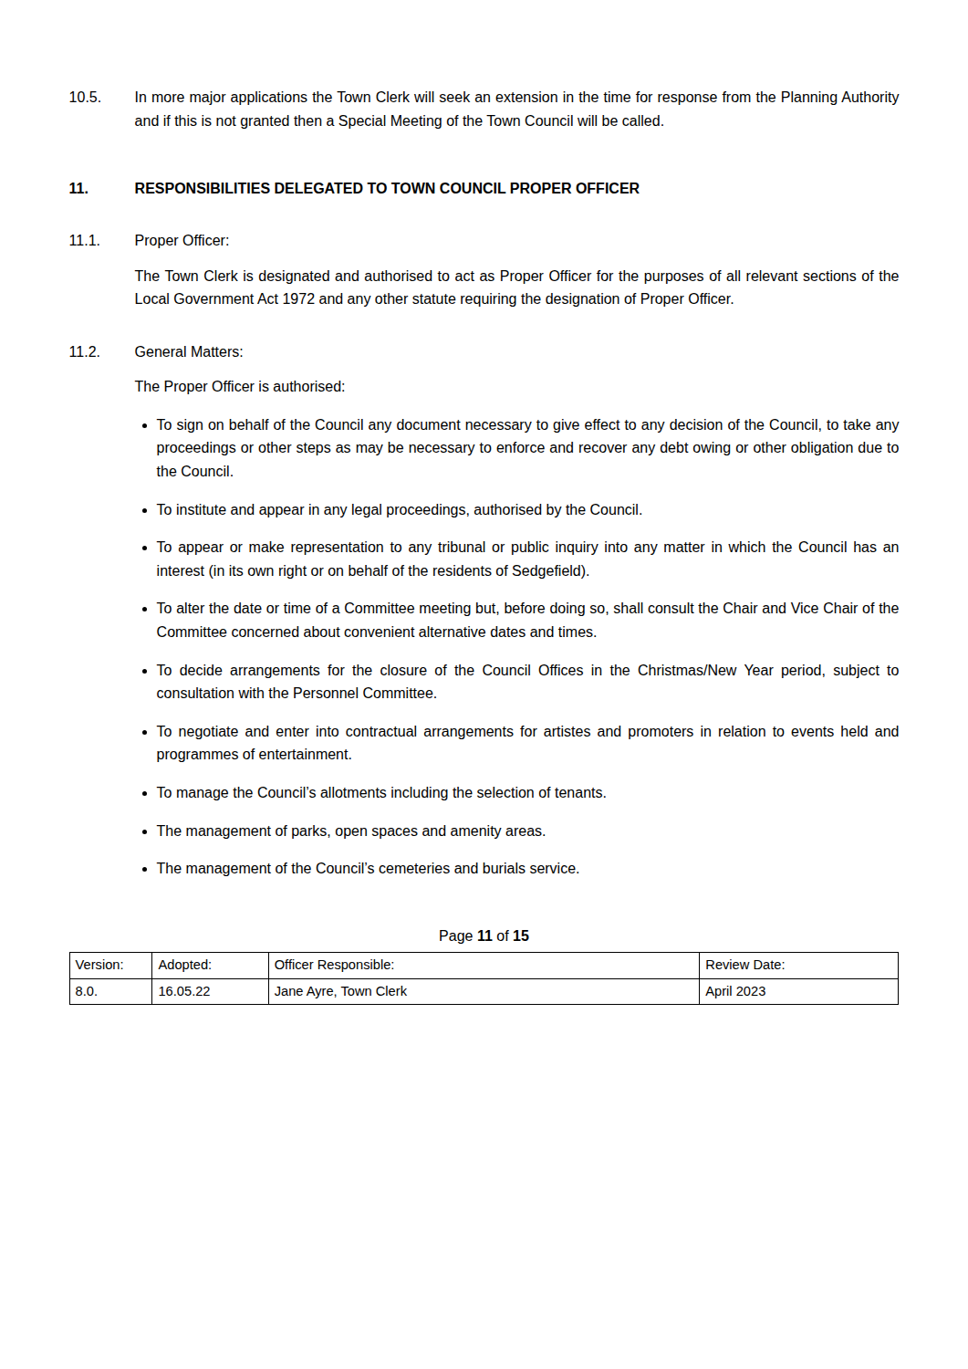10.5.
In more major applications the Town Clerk will seek an extension in the time for response from the Planning Authority and if this is not granted then a Special Meeting of the Town Council will be called.
11. Responsibilities Delegated to Town Council Proper Officer
11.1. Proper Officer:
The Town Clerk is designated and authorised to act as Proper Officer for the purposes of all relevant sections of the Local Government Act 1972 and any other statute requiring the designation of Proper Officer.
11.2. General Matters:
The Proper Officer is authorised:
To sign on behalf of the Council any document necessary to give effect to any decision of the Council, to take any proceedings or other steps as may be necessary to enforce and recover any debt owing or other obligation due to the Council.
To institute and appear in any legal proceedings, authorised by the Council.
To appear or make representation to any tribunal or public inquiry into any matter in which the Council has an interest (in its own right or on behalf of the residents of Sedgefield).
To alter the date or time of a Committee meeting but, before doing so, shall consult the Chair and Vice Chair of the Committee concerned about convenient alternative dates and times.
To decide arrangements for the closure of the Council Offices in the Christmas/New Year period, subject to consultation with the Personnel Committee.
To negotiate and enter into contractual arrangements for artistes and promoters in relation to events held and programmes of entertainment.
To manage the Council’s allotments including the selection of tenants.
The management of parks, open spaces and amenity areas.
The management of the Council’s cemeteries and burials service.
Page 11 of 15
| Version: | Adopted: | Officer Responsible: | Review Date: |
| 8.0. | 16.05.22 | Jane Ayre, Town Clerk | April 2023 |